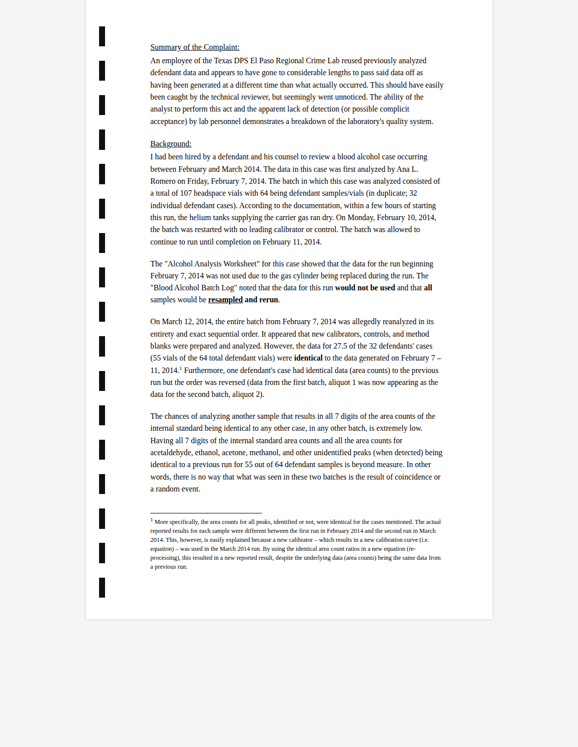Summary of the Complaint:
An employee of the Texas DPS El Paso Regional Crime Lab reused previously analyzed defendant data and appears to have gone to considerable lengths to pass said data off as having been generated at a different time than what actually occurred. This should have easily been caught by the technical reviewer, but seemingly went unnoticed. The ability of the analyst to perform this act and the apparent lack of detection (or possible complicit acceptance) by lab personnel demonstrates a breakdown of the laboratory's quality system.
Background:
I had been hired by a defendant and his counsel to review a blood alcohol case occurring between February and March 2014. The data in this case was first analyzed by Ana L. Romero on Friday, February 7, 2014. The batch in which this case was analyzed consisted of a total of 107 headspace vials with 64 being defendant samples/vials (in duplicate; 32 individual defendant cases). According to the documentation, within a few hours of starting this run, the helium tanks supplying the carrier gas ran dry. On Monday, February 10, 2014, the batch was restarted with no leading calibrator or control. The batch was allowed to continue to run until completion on February 11, 2014.
The "Alcohol Analysis Worksheet" for this case showed that the data for the run beginning February 7, 2014 was not used due to the gas cylinder being replaced during the run. The "Blood Alcohol Batch Log" noted that the data for this run would not be used and that all samples would be resampled and rerun.
On March 12, 2014, the entire batch from February 7, 2014 was allegedly reanalyzed in its entirety and exact sequential order. It appeared that new calibrators, controls, and method blanks were prepared and analyzed. However, the data for 27.5 of the 32 defendants' cases (55 vials of the 64 total defendant vials) were identical to the data generated on February 7 – 11, 2014.1 Furthermore, one defendant's case had identical data (area counts) to the previous run but the order was reversed (data from the first batch, aliquot 1 was now appearing as the data for the second batch, aliquot 2).
The chances of analyzing another sample that results in all 7 digits of the area counts of the internal standard being identical to any other case, in any other batch, is extremely low. Having all 7 digits of the internal standard area counts and all the area counts for acetaldehyde, ethanol, acetone, methanol, and other unidentified peaks (when detected) being identical to a previous run for 55 out of 64 defendant samples is beyond measure. In other words, there is no way that what was seen in these two batches is the result of coincidence or a random event.
1 More specifically, the area counts for all peaks, identified or not, were identical for the cases mentioned. The actual reported results for each sample were different between the first run in February 2014 and the second run in March 2014. This, however, is easily explained because a new calibrator – which results in a new calibration curve (i.e. equation) – was used in the March 2014 run. By using the identical area count ratios in a new equation (re-processing), this resulted in a new reported result, despite the underlying data (area counts) being the same data from a previous run.